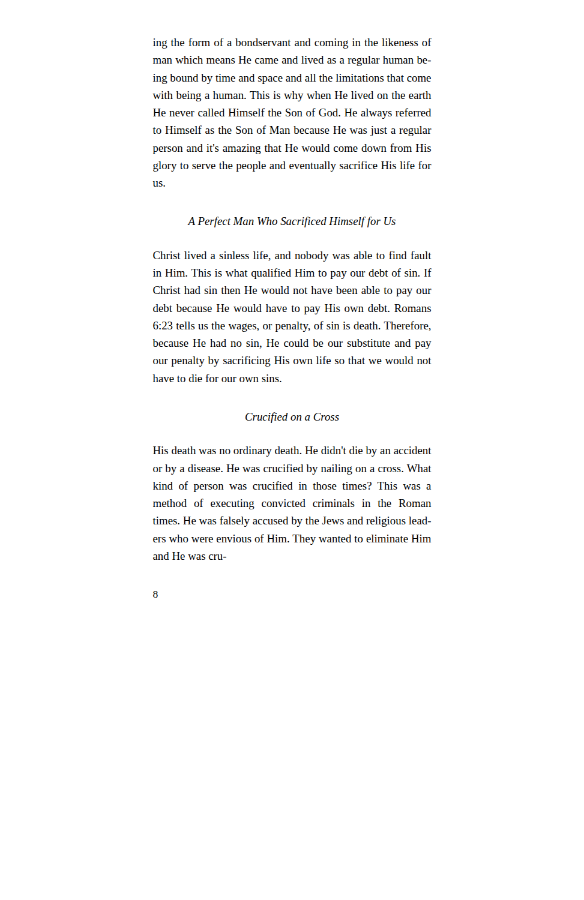ing the form of a bondservant and coming in the likeness of man which means He came and lived as a regular human being bound by time and space and all the limitations that come with being a human. This is why when He lived on the earth He never called Himself the Son of God. He always referred to Himself as the Son of Man because He was just a regular person and it's amazing that He would come down from His glory to serve the people and eventually sacrifice His life for us.
A Perfect Man Who Sacrificed Himself for Us
Christ lived a sinless life, and nobody was able to find fault in Him. This is what qualified Him to pay our debt of sin. If Christ had sin then He would not have been able to pay our debt because He would have to pay His own debt. Romans 6:23 tells us the wages, or penalty, of sin is death. Therefore, because He had no sin, He could be our substitute and pay our penalty by sacrificing His own life so that we would not have to die for our own sins.
Crucified on a Cross
His death was no ordinary death. He didn't die by an accident or by a disease. He was crucified by nailing on a cross. What kind of person was crucified in those times? This was a method of executing convicted criminals in the Roman times. He was falsely accused by the Jews and religious leaders who were envious of Him. They wanted to eliminate Him and He was cru-
8